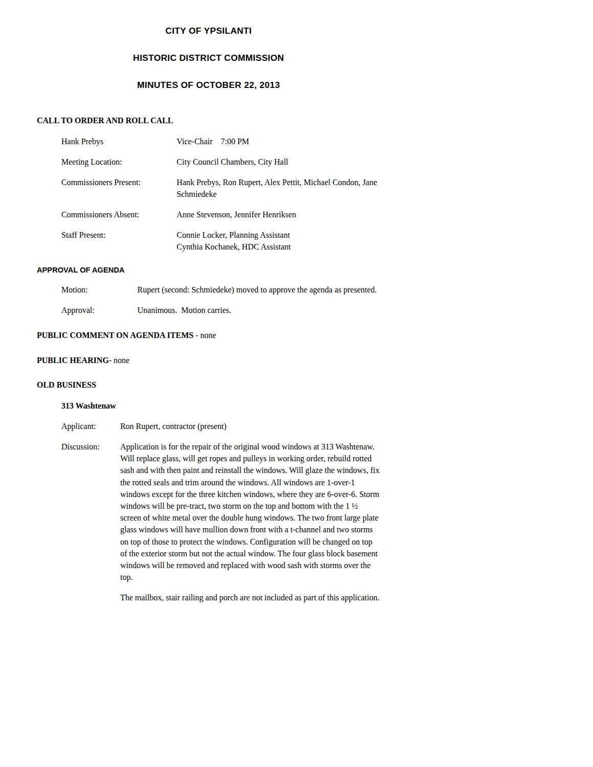CITY OF YPSILANTI
HISTORIC DISTRICT COMMISSION
MINUTES OF OCTOBER 22, 2013
CALL TO ORDER AND ROLL CALL
Hank Prebys
Vice-Chair 7:00 PM
Meeting Location:
City Council Chambers, City Hall
Commissioners Present:
Hank Prebys, Ron Rupert, Alex Pettit, Michael Condon, Jane Schmiedeke
Commissioners Absent:
Anne Stevenson, Jennifer Henriksen
Staff Present:
Connie Locker, Planning Assistant
Cynthia Kochanek, HDC Assistant
APPROVAL OF AGENDA
Motion:
Rupert (second: Schmiedeke) moved to approve the agenda as presented.
Approval:
Unanimous. Motion carries.
PUBLIC COMMENT ON AGENDA ITEMS - none
PUBLIC HEARING- none
OLD BUSINESS
313 Washtenaw
Applicant:
Ron Rupert, contractor (present)
Discussion:
Application is for the repair of the original wood windows at 313 Washtenaw. Will replace glass, will get ropes and pulleys in working order, rebuild rotted sash and with then paint and reinstall the windows. Will glaze the windows, fix the rotted seals and trim around the windows. All windows are 1-over-1 windows except for the three kitchen windows, where they are 6-over-6. Storm windows will be pre-tract, two storm on the top and bottom with the 1 ½ screen of white metal over the double hung windows. The two front large plate glass windows will have mullion down front with a t-channel and two storms on top of those to protect the windows. Configuration will be changed on top of the exterior storm but not the actual window. The four glass block basement windows will be removed and replaced with wood sash with storms over the top.
The mailbox, stair railing and porch are not included as part of this application.